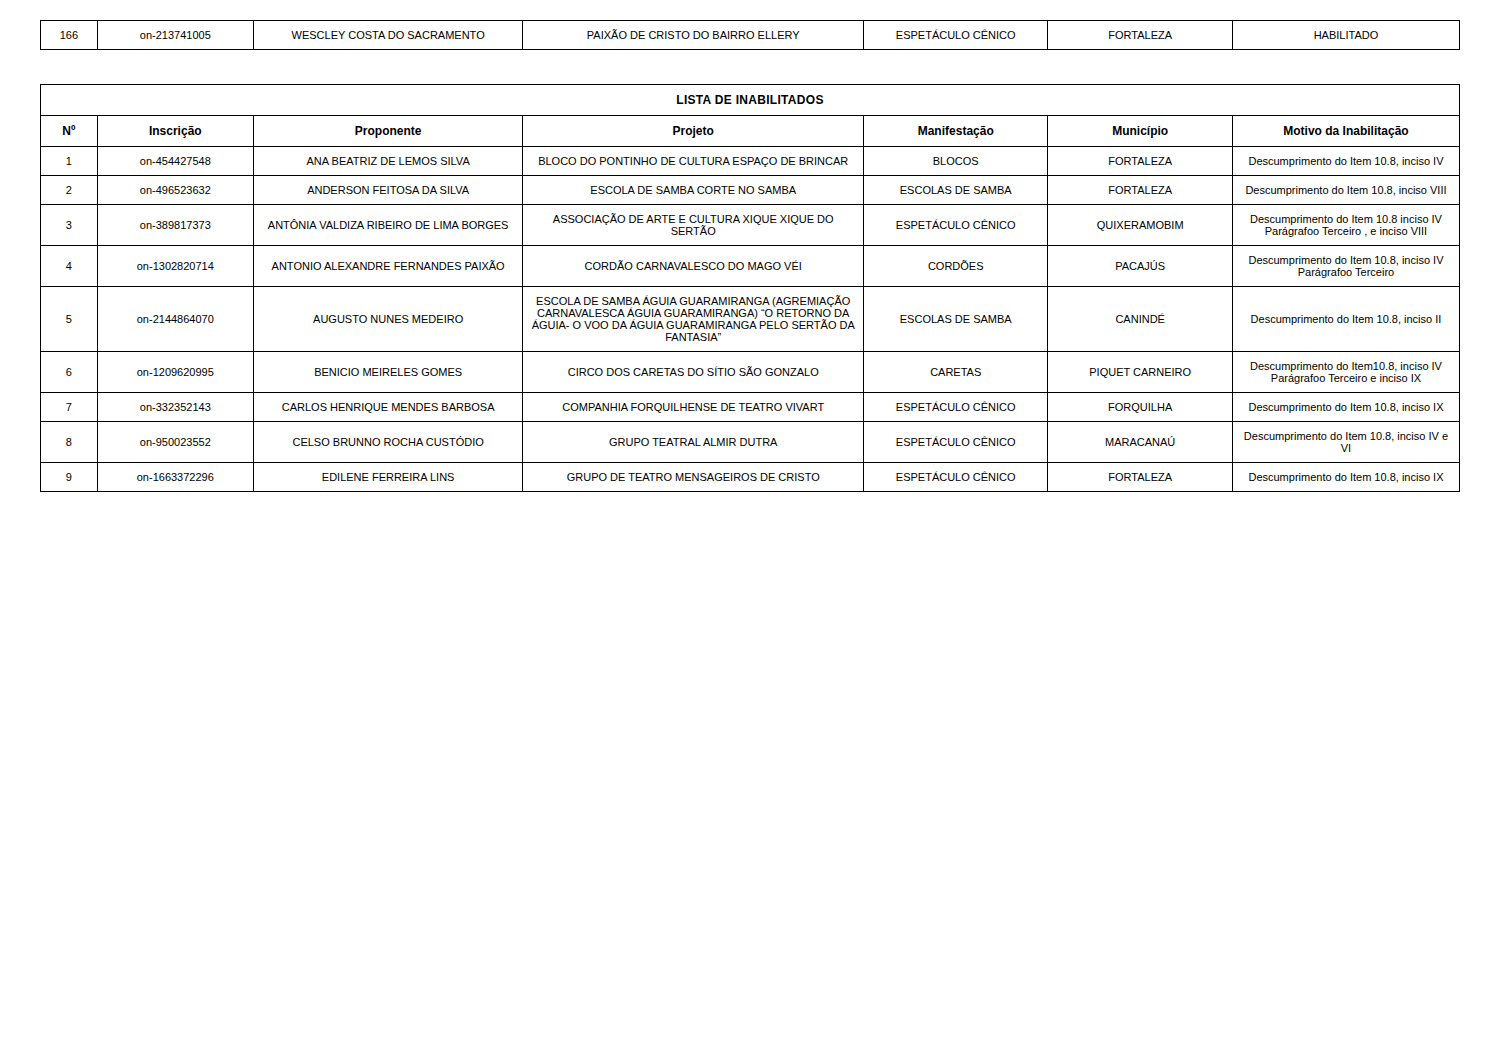| 166 | on-213741005 | WESCLEY COSTA DO SACRAMENTO | PAIXÃO DE CRISTO DO BAIRRO ELLERY | ESPETÁCULO CÊNICO | FORTALEZA | HABILITADO |
| LISTA DE INABILITADOS |
| Nº | Inscrição | Proponente | Projeto | Manifestação | Município | Motivo da Inabilitação |
| 1 | on-454427548 | ANA BEATRIZ DE LEMOS SILVA | BLOCO DO PONTINHO DE CULTURA ESPAÇO DE BRINCAR | BLOCOS | FORTALEZA | Descumprimento do Item 10.8, inciso IV |
| 2 | on-496523632 | ANDERSON FEITOSA DA SILVA | ESCOLA DE SAMBA CORTE NO SAMBA | ESCOLAS DE SAMBA | FORTALEZA | Descumprimento do Item 10.8, inciso VIII |
| 3 | on-389817373 | ANTÔNIA VALDIZA RIBEIRO DE LIMA BORGES | ASSOCIAÇÃO DE ARTE E CULTURA XIQUE XIQUE DO SERTÃO | ESPETÁCULO CÊNICO | QUIXERAMOBIM | Descumprimento do Item 10.8 inciso IV Parágrafoo Terceiro , e inciso VIII |
| 4 | on-1302820714 | ANTONIO ALEXANDRE FERNANDES PAIXÃO | CORDÃO CARNAVALESCO DO MAGO VÉI | CORDÕES | PACAJÚS | Descumprimento do Item 10.8, inciso IV Parágrafoo Terceiro |
| 5 | on-2144864070 | AUGUSTO NUNES MEDEIRO | ESCOLA DE SAMBA ÁGUIA GUARAMIRANGA (AGREMIAÇÃO CARNAVALESCA ÁGUIA GUARAMIRANGA) “O RETORNO DA ÁGUIA- O VOO DA ÁGUIA GUARAMIRANGA PELO SERTÃO DA FANTASIA” | ESCOLAS DE SAMBA | CANINDÉ | Descumprimento do Item 10.8, inciso II |
| 6 | on-1209620995 | BENICIO MEIRELES GOMES | CIRCO DOS CARETAS DO SÍTIO SÃO GONZALO | CARETAS | PIQUET CARNEIRO | Descumprimento do Item10.8, inciso IV Parágrafoo Terceiro e inciso IX |
| 7 | on-332352143 | CARLOS HENRIQUE MENDES BARBOSA | COMPANHIA FORQUILHENSE DE TEATRO VIVART | ESPETÁCULO CÊNICO | FORQUILHA | Descumprimento do Item 10.8, inciso IX |
| 8 | on-950023552 | CELSO BRUNNO ROCHA CUSTÓDIO | GRUPO TEATRAL ALMIR DUTRA | ESPETÁCULO CÊNICO | MARACANAÚ | Descumprimento do Item 10.8, inciso IV e VI |
| 9 | on-1663372296 | EDILENE FERREIRA LINS | GRUPO DE TEATRO MENSAGEIROS DE CRISTO | ESPETÁCULO CÊNICO | FORTALEZA | Descumprimento do Item 10.8, inciso IX |